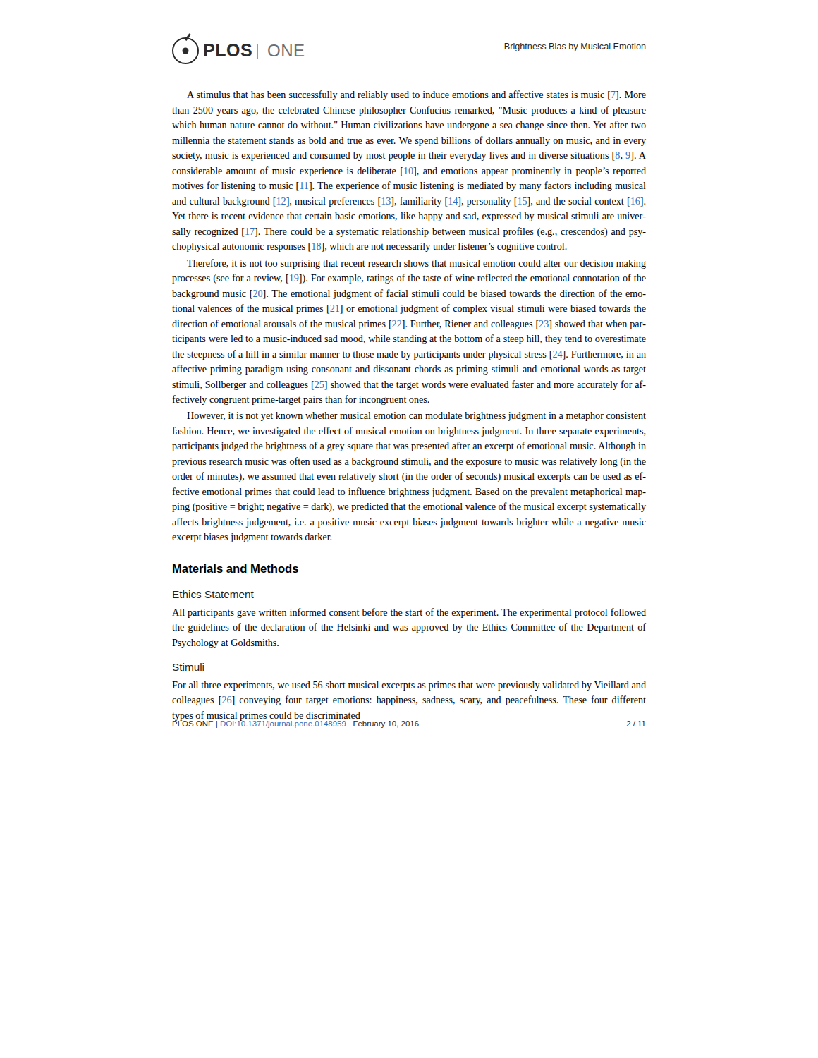PLOS ONE
Brightness Bias by Musical Emotion
A stimulus that has been successfully and reliably used to induce emotions and affective states is music [7]. More than 2500 years ago, the celebrated Chinese philosopher Confucius remarked, "Music produces a kind of pleasure which human nature cannot do without." Human civilizations have undergone a sea change since then. Yet after two millennia the statement stands as bold and true as ever. We spend billions of dollars annually on music, and in every society, music is experienced and consumed by most people in their everyday lives and in diverse situations [8, 9]. A considerable amount of music experience is deliberate [10], and emotions appear prominently in people’s reported motives for listening to music [11]. The experience of music listening is mediated by many factors including musical and cultural background [12], musical preferences [13], familiarity [14], personality [15], and the social context [16]. Yet there is recent evidence that certain basic emotions, like happy and sad, expressed by musical stimuli are universally recognized [17]. There could be a systematic relationship between musical profiles (e.g., crescendos) and psychophysical autonomic responses [18], which are not necessarily under listener’s cognitive control.
Therefore, it is not too surprising that recent research shows that musical emotion could alter our decision making processes (see for a review, [19]). For example, ratings of the taste of wine reflected the emotional connotation of the background music [20]. The emotional judgment of facial stimuli could be biased towards the direction of the emotional valences of the musical primes [21] or emotional judgment of complex visual stimuli were biased towards the direction of emotional arousals of the musical primes [22]. Further, Riener and colleagues [23] showed that when participants were led to a music-induced sad mood, while standing at the bottom of a steep hill, they tend to overestimate the steepness of a hill in a similar manner to those made by participants under physical stress [24]. Furthermore, in an affective priming paradigm using consonant and dissonant chords as priming stimuli and emotional words as target stimuli, Sollberger and colleagues [25] showed that the target words were evaluated faster and more accurately for affectively congruent prime-target pairs than for incongruent ones.
However, it is not yet known whether musical emotion can modulate brightness judgment in a metaphor consistent fashion. Hence, we investigated the effect of musical emotion on brightness judgment. In three separate experiments, participants judged the brightness of a grey square that was presented after an excerpt of emotional music. Although in previous research music was often used as a background stimuli, and the exposure to music was relatively long (in the order of minutes), we assumed that even relatively short (in the order of seconds) musical excerpts can be used as effective emotional primes that could lead to influence brightness judgment. Based on the prevalent metaphorical mapping (positive = bright; negative = dark), we predicted that the emotional valence of the musical excerpt systematically affects brightness judgement, i.e. a positive music excerpt biases judgment towards brighter while a negative music excerpt biases judgment towards darker.
Materials and Methods
Ethics Statement
All participants gave written informed consent before the start of the experiment. The experimental protocol followed the guidelines of the declaration of the Helsinki and was approved by the Ethics Committee of the Department of Psychology at Goldsmiths.
Stimuli
For all three experiments, we used 56 short musical excerpts as primes that were previously validated by Vieillard and colleagues [26] conveying four target emotions: happiness, sadness, scary, and peacefulness. These four different types of musical primes could be discriminated
PLOS ONE | DOI:10.1371/journal.pone.0148959 February 10, 2016
2 / 11